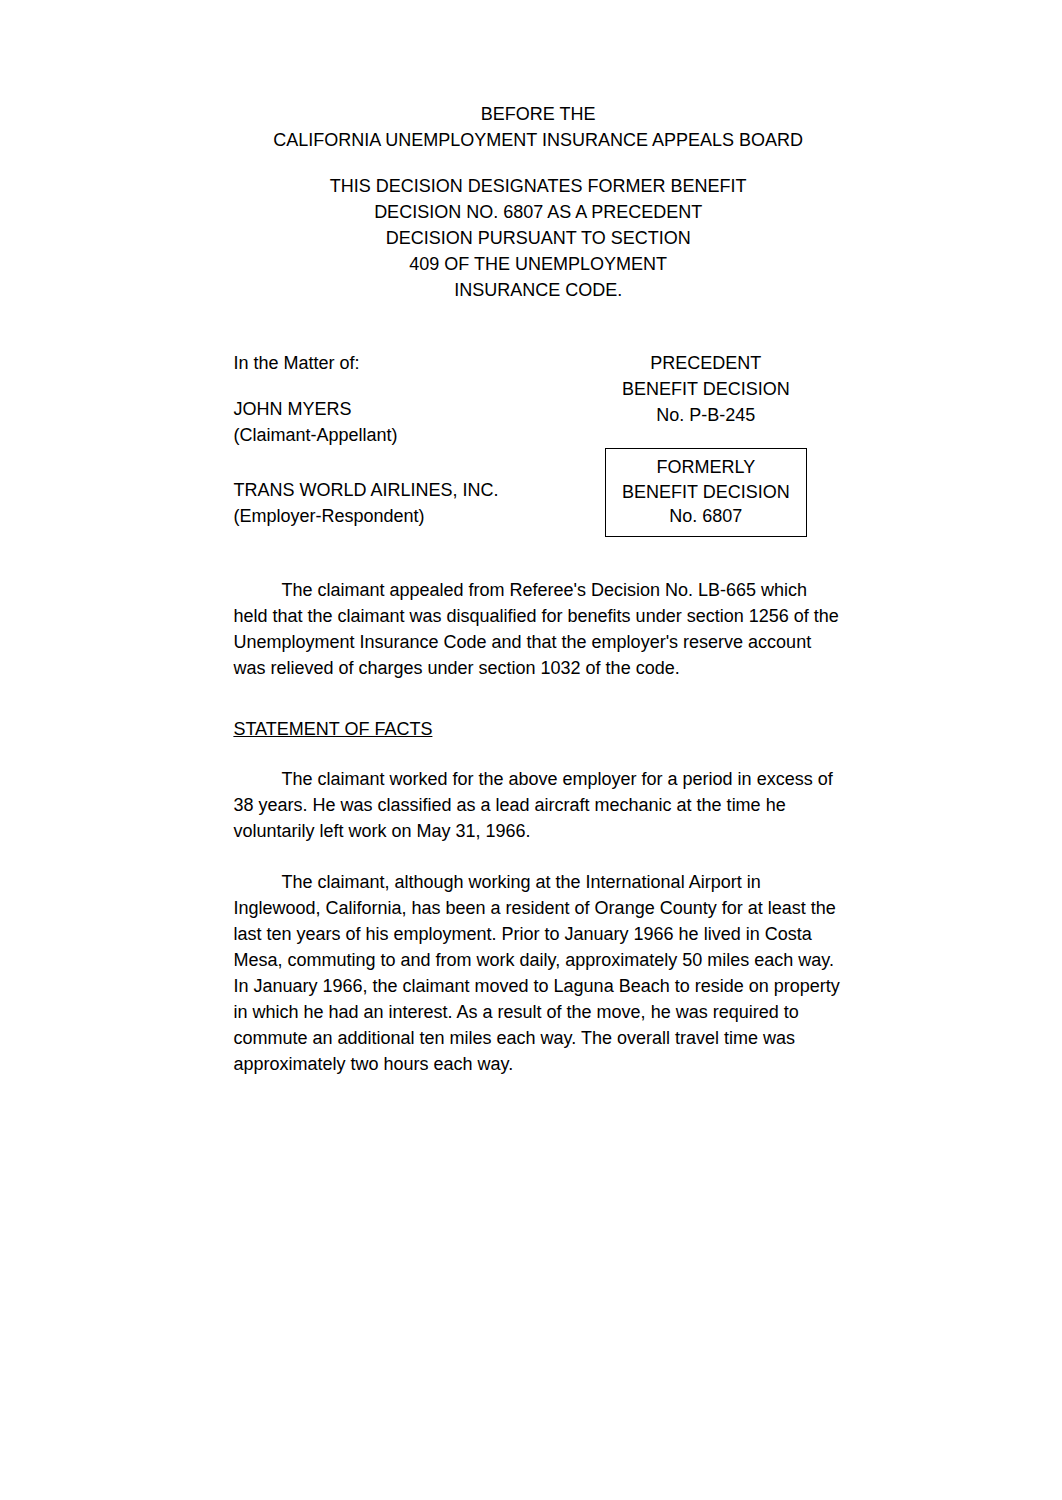BEFORE THE
CALIFORNIA UNEMPLOYMENT INSURANCE APPEALS BOARD
THIS DECISION DESIGNATES FORMER BENEFIT
DECISION NO. 6807 AS A PRECEDENT
DECISION PURSUANT TO SECTION
409 OF THE UNEMPLOYMENT
INSURANCE CODE.
| In the Matter of: JOHN MYERS (Claimant-Appellant) TRANS WORLD AIRLINES, INC. (Employer-Respondent) | PRECEDENT BENEFIT DECISION No. P-B-245 FORMERLY BENEFIT DECISION No. 6807 |
The claimant appealed from Referee's Decision No. LB-665 which held that the claimant was disqualified for benefits under section 1256 of the Unemployment Insurance Code and that the employer's reserve account was relieved of charges under section 1032 of the code.
STATEMENT OF FACTS
The claimant worked for the above employer for a period in excess of 38 years. He was classified as a lead aircraft mechanic at the time he voluntarily left work on May 31, 1966.
The claimant, although working at the International Airport in Inglewood, California, has been a resident of Orange County for at least the last ten years of his employment. Prior to January 1966 he lived in Costa Mesa, commuting to and from work daily, approximately 50 miles each way. In January 1966, the claimant moved to Laguna Beach to reside on property in which he had an interest. As a result of the move, he was required to commute an additional ten miles each way. The overall travel time was approximately two hours each way.